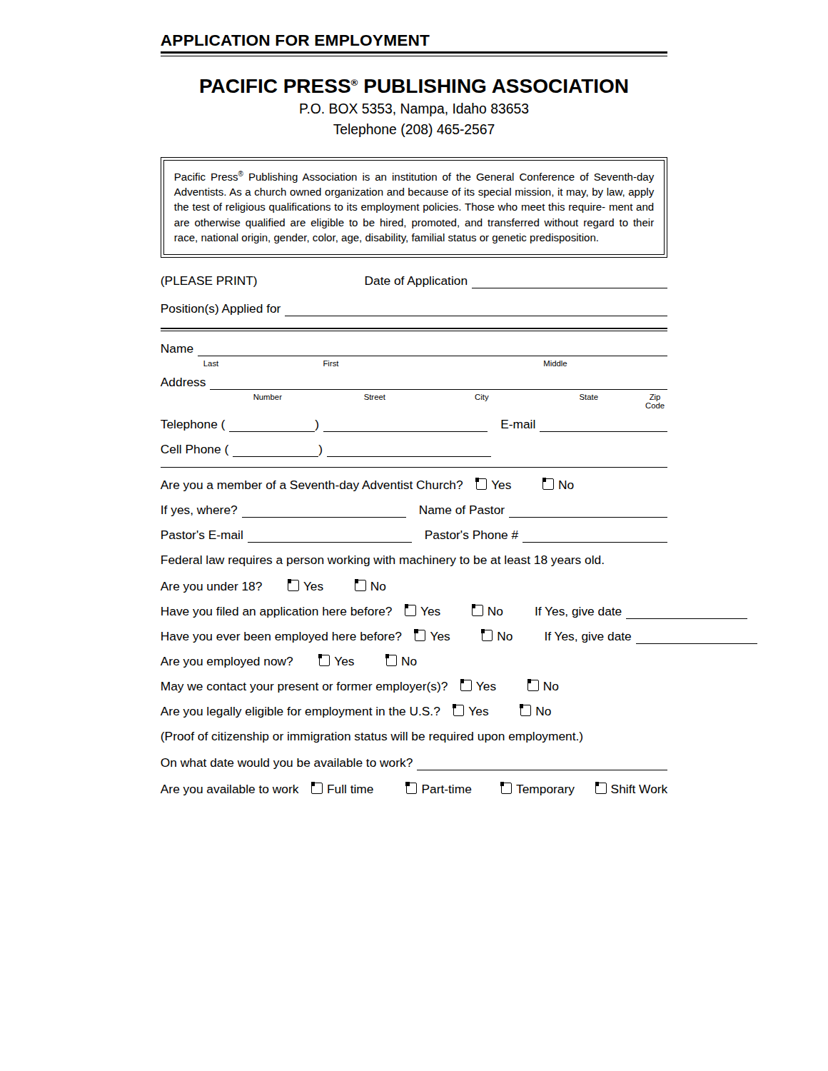APPLICATION FOR EMPLOYMENT
PACIFIC PRESS® PUBLISHING ASSOCIATION
P.O. BOX 5353, Nampa, Idaho 83653
Telephone (208) 465-2567
Pacific Press® Publishing Association is an institution of the General Conference of Seventh-day Adventists. As a church owned organization and because of its special mission, it may, by law, apply the test of religious qualifications to its employment policies. Those who meet this require- ment and are otherwise qualified are eligible to be hired, promoted, and transferred without regard to their race, national origin, gender, color, age, disability, familial status or genetic predisposition.
(PLEASE PRINT) Date of Application
Position(s) Applied for
Name
Last First Middle
Address
Number Street City State Zip Code
Telephone ( ) E-mail
Cell Phone ( )
Are you a member of a Seventh-day Adventist Church? Yes No
If yes, where? Name of Pastor
Pastor's E-mail Pastor's Phone #
Federal law requires a person working with machinery to be at least 18 years old.
Are you under 18? Yes No
Have you filed an application here before? Yes No If Yes, give date
Have you ever been employed here before? Yes No If Yes, give date
Are you employed now? Yes No
May we contact your present or former employer(s)? Yes No
Are you legally eligible for employment in the U.S.? Yes No
(Proof of citizenship or immigration status will be required upon employment.)
On what date would you be available to work?
Are you available to work Full time Part-time Temporary Shift Work